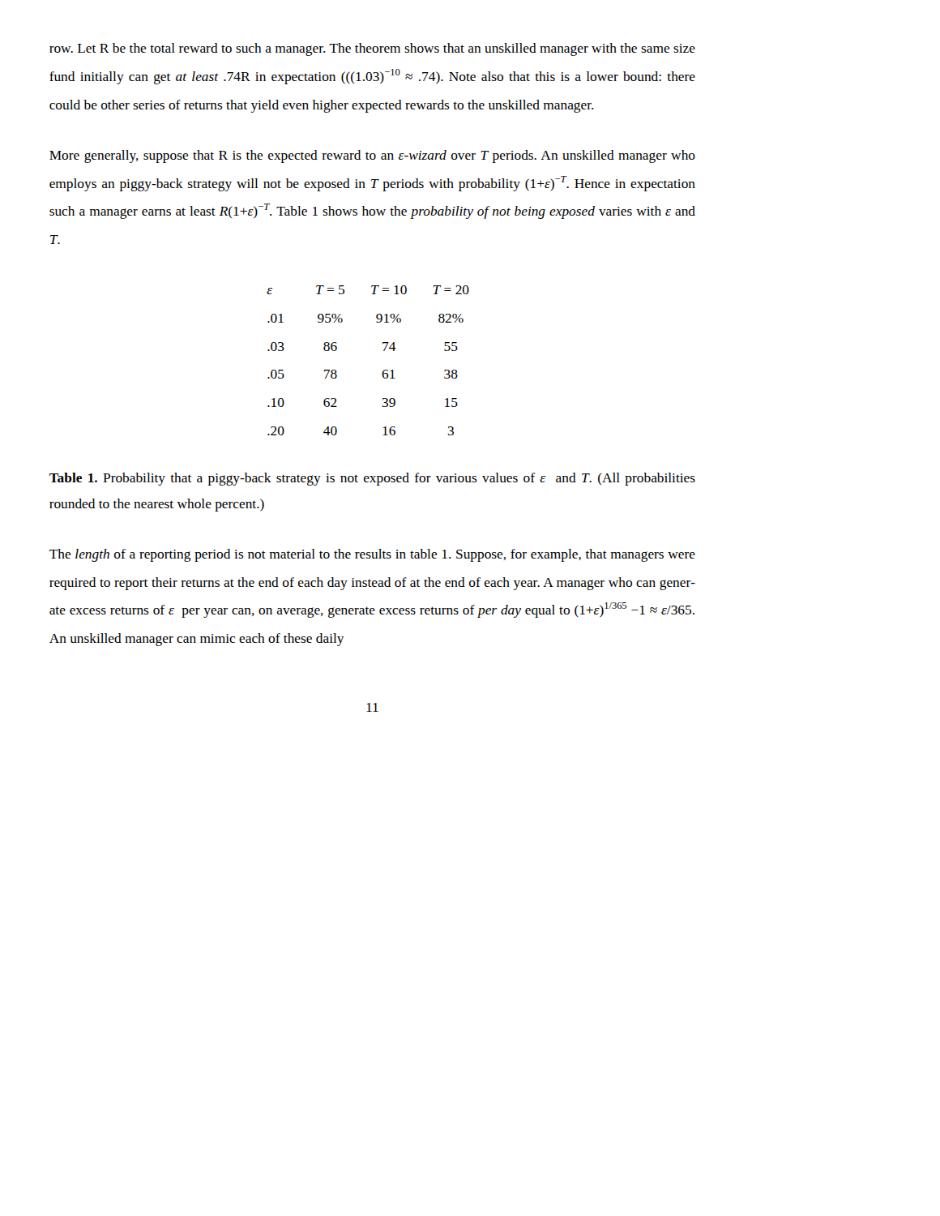row. Let R be the total reward to such a manager. The theorem shows that an unskilled manager with the same size fund initially can get at least .74R in expectation (((1.03)−10 ≈ .74). Note also that this is a lower bound: there could be other series of returns that yield even higher expected rewards to the unskilled manager.
More generally, suppose that R is the expected reward to an ε-wizard over T periods. An unskilled manager who employs an piggy-back strategy will not be exposed in T periods with probability (1+ε)−T. Hence in expectation such a manager earns at least R(1+ε)−T. Table 1 shows how the probability of not being exposed varies with ε and T.
| ε | T = 5 | T = 10 | T = 20 |
| --- | --- | --- | --- |
| .01 | 95% | 91% | 82% |
| .03 | 86 | 74 | 55 |
| .05 | 78 | 61 | 38 |
| .10 | 62 | 39 | 15 |
| .20 | 40 | 16 | 3 |
Table 1. Probability that a piggy-back strategy is not exposed for various values of ε and T. (All probabilities rounded to the nearest whole percent.)
The length of a reporting period is not material to the results in table 1. Suppose, for example, that managers were required to report their returns at the end of each day instead of at the end of each year. A manager who can generate excess returns of ε per year can, on average, generate excess returns of per day equal to (1+ε)1/365 −1 ≈ ε/365. An unskilled manager can mimic each of these daily
11